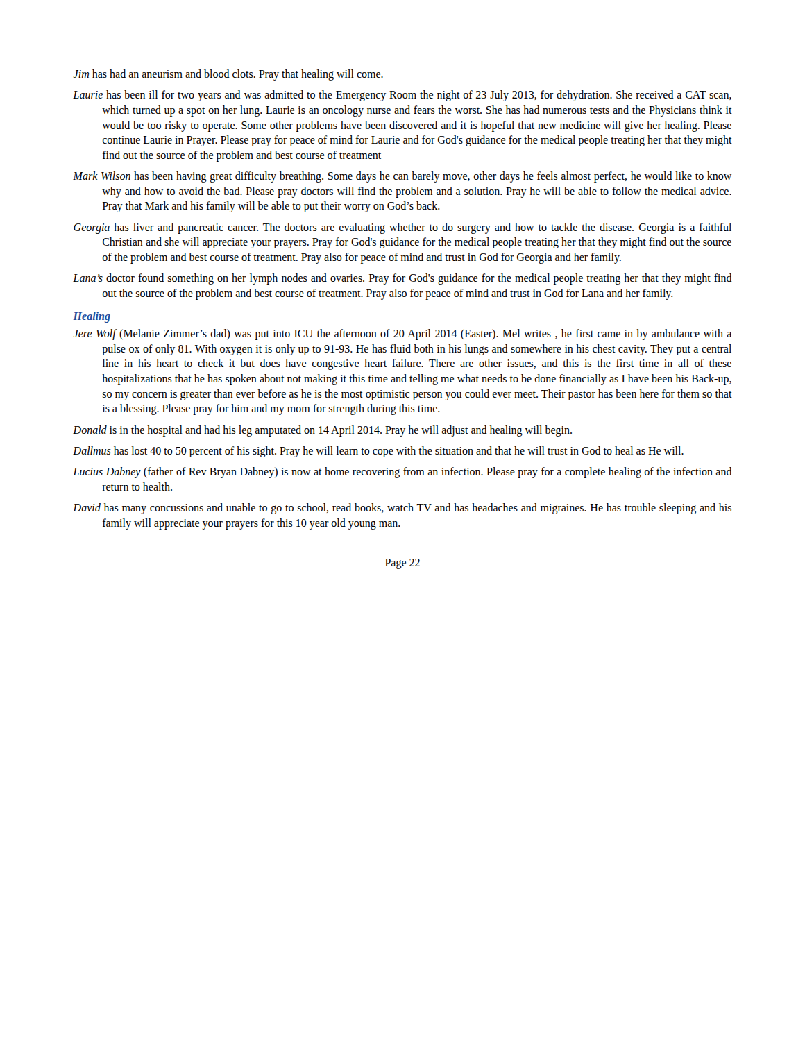Jim has had an aneurism and blood clots. Pray that healing will come.
Laurie has been ill for two years and was admitted to the Emergency Room the night of 23 July 2013, for dehydration. She received a CAT scan, which turned up a spot on her lung. Laurie is an oncology nurse and fears the worst. She has had numerous tests and the Physicians think it would be too risky to operate. Some other problems have been discovered and it is hopeful that new medicine will give her healing. Please continue Laurie in Prayer. Please pray for peace of mind for Laurie and for God's guidance for the medical people treating her that they might find out the source of the problem and best course of treatment
Mark Wilson has been having great difficulty breathing. Some days he can barely move, other days he feels almost perfect, he would like to know why and how to avoid the bad. Please pray doctors will find the problem and a solution. Pray he will be able to follow the medical advice. Pray that Mark and his family will be able to put their worry on God’s back.
Georgia has liver and pancreatic cancer. The doctors are evaluating whether to do surgery and how to tackle the disease. Georgia is a faithful Christian and she will appreciate your prayers. Pray for God's guidance for the medical people treating her that they might find out the source of the problem and best course of treatment. Pray also for peace of mind and trust in God for Georgia and her family.
Lana’s doctor found something on her lymph nodes and ovaries. Pray for God's guidance for the medical people treating her that they might find out the source of the problem and best course of treatment. Pray also for peace of mind and trust in God for Lana and her family.
Healing
Jere Wolf (Melanie Zimmer’s dad) was put into ICU the afternoon of 20 April 2014 (Easter). Mel writes , he first came in by ambulance with a pulse ox of only 81. With oxygen it is only up to 91-93. He has fluid both in his lungs and somewhere in his chest cavity. They put a central line in his heart to check it but does have congestive heart failure. There are other issues, and this is the first time in all of these hospitalizations that he has spoken about not making it this time and telling me what needs to be done financially as I have been his Back-up, so my concern is greater than ever before as he is the most optimistic person you could ever meet. Their pastor has been here for them so that is a blessing. Please pray for him and my mom for strength during this time.
Donald is in the hospital and had his leg amputated on 14 April 2014. Pray he will adjust and healing will begin.
Dallmus has lost 40 to 50 percent of his sight. Pray he will learn to cope with the situation and that he will trust in God to heal as He will.
Lucius Dabney (father of Rev Bryan Dabney) is now at home recovering from an infection. Please pray for a complete healing of the infection and return to health.
David has many concussions and unable to go to school, read books, watch TV and has headaches and migraines. He has trouble sleeping and his family will appreciate your prayers for this 10 year old young man.
Page 22